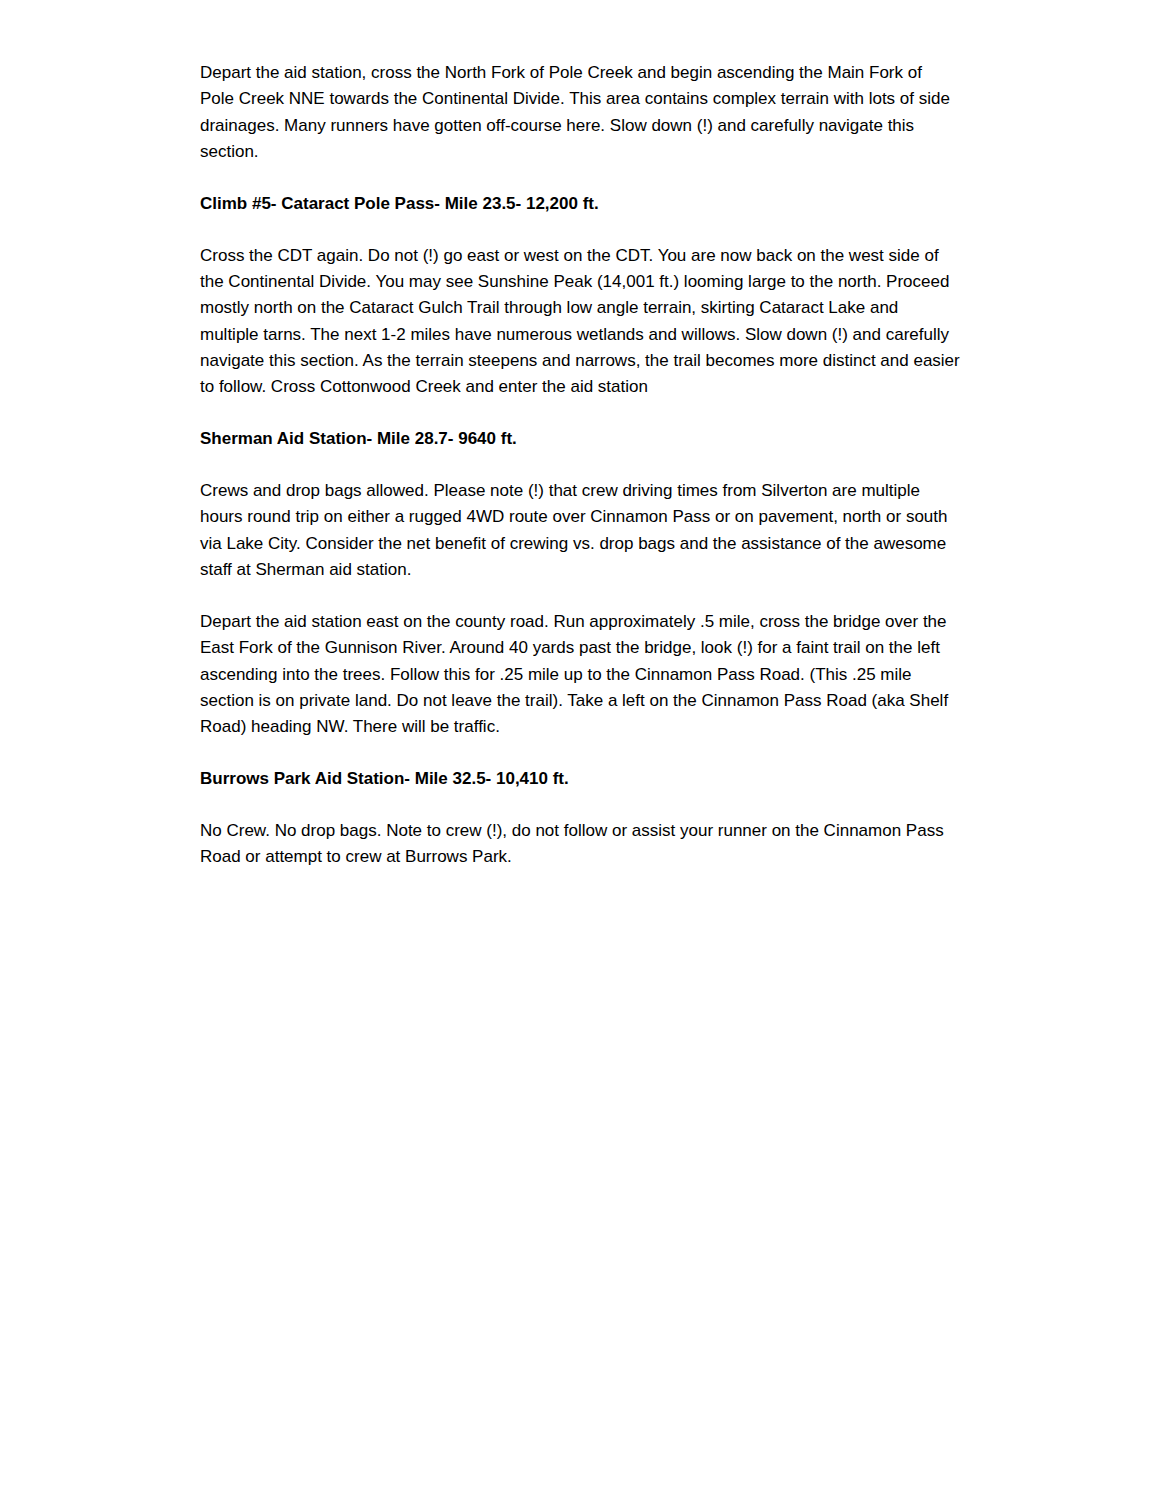Depart the aid station, cross the North Fork of Pole Creek and begin ascending the Main Fork of Pole Creek NNE towards the Continental Divide. This area contains complex terrain with lots of side drainages. Many runners have gotten off-course here. Slow down (!) and carefully navigate this section.
Climb #5- Cataract Pole Pass- Mile 23.5- 12,200 ft.
Cross the CDT again. Do not (!) go east or west on the CDT. You are now back on the west side of the Continental Divide. You may see Sunshine Peak (14,001 ft.) looming large to the north. Proceed mostly north on the Cataract Gulch Trail through low angle terrain, skirting Cataract Lake and multiple tarns. The next 1-2 miles have numerous wetlands and willows. Slow down (!) and carefully navigate this section. As the terrain steepens and narrows, the trail becomes more distinct and easier to follow. Cross Cottonwood Creek and enter the aid station
Sherman Aid Station- Mile 28.7- 9640 ft.
Crews and drop bags allowed. Please note (!) that crew driving times from Silverton are multiple hours round trip on either a rugged 4WD route over Cinnamon Pass or on pavement, north or south via Lake City. Consider the net benefit of crewing vs. drop bags and the assistance of the awesome staff at Sherman aid station.
Depart the aid station east on the county road. Run approximately .5 mile, cross the bridge over the East Fork of the Gunnison River. Around 40 yards past the bridge, look (!) for a faint trail on the left ascending into the trees. Follow this for .25 mile up to the Cinnamon Pass Road. (This .25 mile section is on private land. Do not leave the trail). Take a left on the Cinnamon Pass Road (aka Shelf Road) heading NW. There will be traffic.
Burrows Park Aid Station- Mile 32.5- 10,410 ft.
No Crew. No drop bags. Note to crew (!), do not follow or assist your runner on the Cinnamon Pass Road or attempt to crew at Burrows Park.